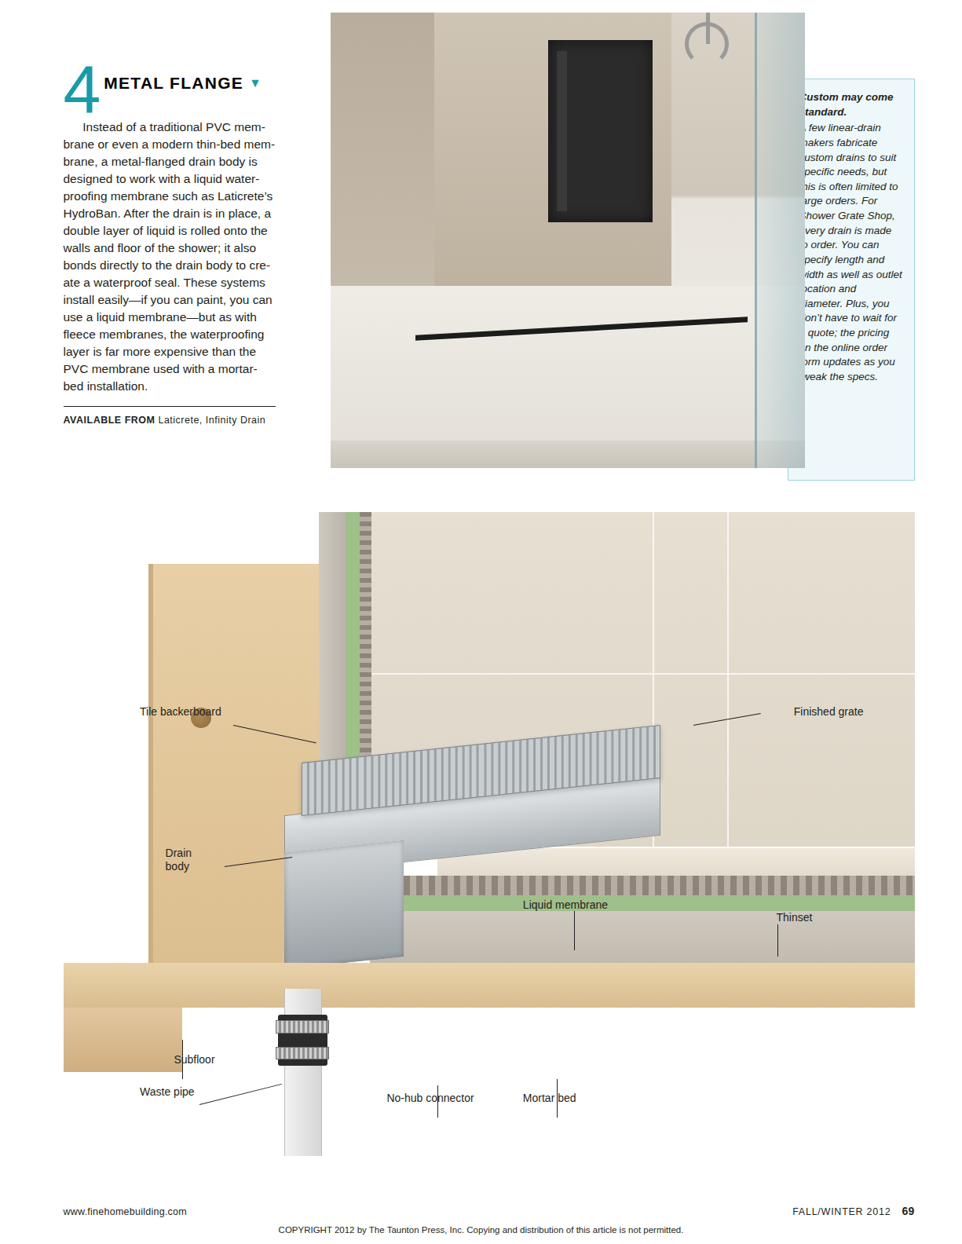4
METAL FLANGE ▼
Instead of a traditional PVC membrane or even a modern thin-bed membrane, a metal-flanged drain body is designed to work with a liquid waterproofing membrane such as Laticrete’s HydroBan. After the drain is in place, a double layer of liquid is rolled onto the walls and floor of the shower; it also bonds directly to the drain body to create a waterproof seal. These systems install easily—if you can paint, you can use a liquid membrane—but as with fleece membranes, the waterproofing layer is far more expensive than the PVC membrane used with a mortar-bed installation.
AVAILABLE FROM Laticrete, Infinity Drain
Custom may come standard. A few linear-drain makers fabricate custom drains to suit specific needs, but this is often limited to large orders. For Shower Grate Shop, every drain is made to order. You can specify length and width as well as outlet location and diameter. Plus, you don’t have to wait for a quote; the pricing on the online order form updates as you tweak the specs.
Tile backerboard Drain
body Subfloor Waste pipe No-hub connector Mortar bed Finished grate Liquid membrane Thinset
www.finehomebuilding.com FALL/WINTER 2012 69
COPYRIGHT 2012 by The Taunton Press, Inc. Copying and distribution of this article is not permitted.